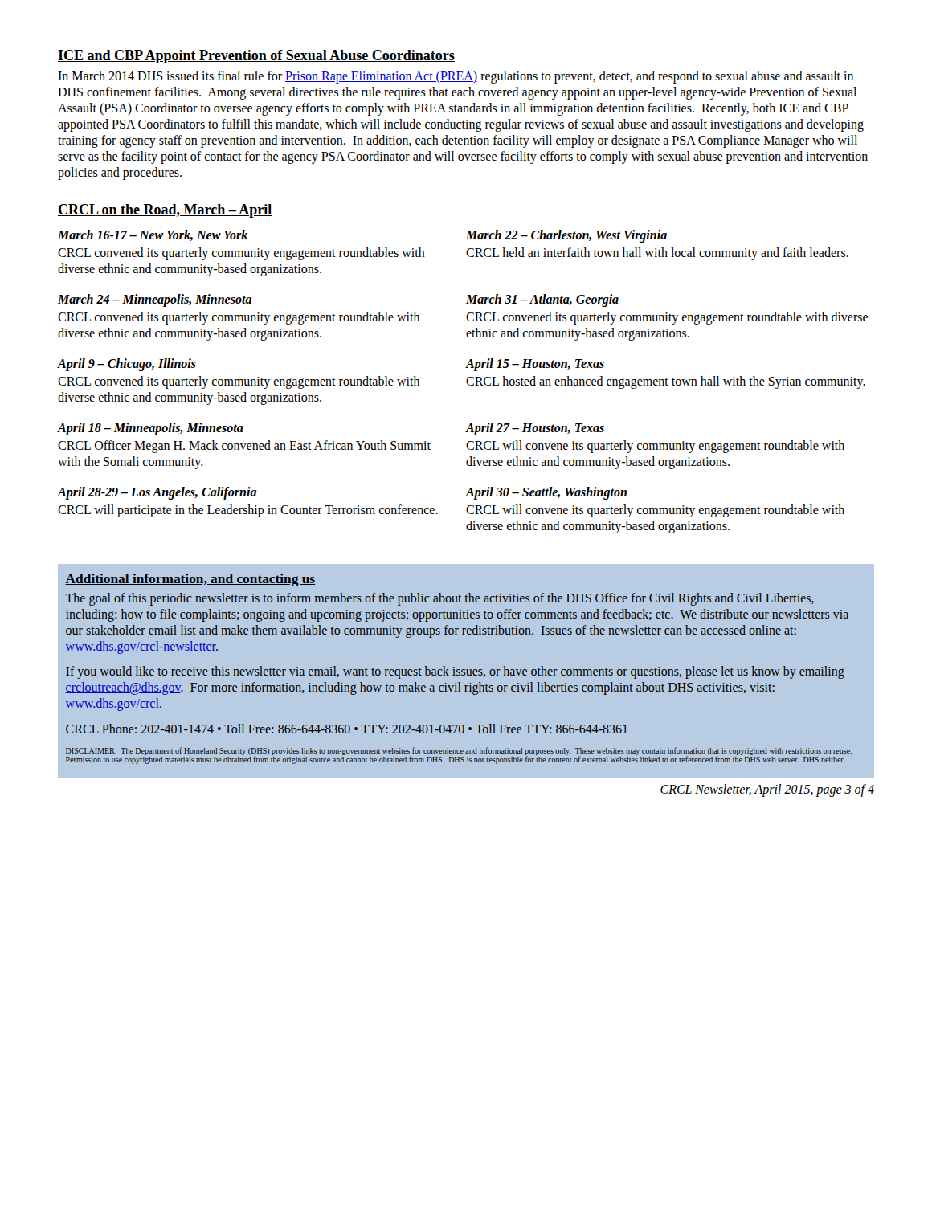ICE and CBP Appoint Prevention of Sexual Abuse Coordinators
In March 2014 DHS issued its final rule for Prison Rape Elimination Act (PREA) regulations to prevent, detect, and respond to sexual abuse and assault in DHS confinement facilities. Among several directives the rule requires that each covered agency appoint an upper-level agency-wide Prevention of Sexual Assault (PSA) Coordinator to oversee agency efforts to comply with PREA standards in all immigration detention facilities. Recently, both ICE and CBP appointed PSA Coordinators to fulfill this mandate, which will include conducting regular reviews of sexual abuse and assault investigations and developing training for agency staff on prevention and intervention. In addition, each detention facility will employ or designate a PSA Compliance Manager who will serve as the facility point of contact for the agency PSA Coordinator and will oversee facility efforts to comply with sexual abuse prevention and intervention policies and procedures.
CRCL on the Road, March – April
| March 16-17 – New York, New York CRCL convened its quarterly community engagement roundtables with diverse ethnic and community-based organizations. | March 22 – Charleston, West Virginia CRCL held an interfaith town hall with local community and faith leaders. |
| March 24 – Minneapolis, Minnesota CRCL convened its quarterly community engagement roundtable with diverse ethnic and community-based organizations. | March 31 – Atlanta, Georgia CRCL convened its quarterly community engagement roundtable with diverse ethnic and community-based organizations. |
| April 9 – Chicago, Illinois CRCL convened its quarterly community engagement roundtable with diverse ethnic and community-based organizations. | April 15 – Houston, Texas CRCL hosted an enhanced engagement town hall with the Syrian community. |
| April 18 – Minneapolis, Minnesota CRCL Officer Megan H. Mack convened an East African Youth Summit with the Somali community. | April 27 – Houston, Texas CRCL will convene its quarterly community engagement roundtable with diverse ethnic and community-based organizations. |
| April 28-29 – Los Angeles, California CRCL will participate in the Leadership in Counter Terrorism conference. | April 30 – Seattle, Washington CRCL will convene its quarterly community engagement roundtable with diverse ethnic and community-based organizations. |
Additional information, and contacting us
The goal of this periodic newsletter is to inform members of the public about the activities of the DHS Office for Civil Rights and Civil Liberties, including: how to file complaints; ongoing and upcoming projects; opportunities to offer comments and feedback; etc. We distribute our newsletters via our stakeholder email list and make them available to community groups for redistribution. Issues of the newsletter can be accessed online at: www.dhs.gov/crcl-newsletter.
If you would like to receive this newsletter via email, want to request back issues, or have other comments or questions, please let us know by emailing crcloutreach@dhs.gov. For more information, including how to make a civil rights or civil liberties complaint about DHS activities, visit: www.dhs.gov/crcl.
CRCL Phone: 202-401-1474 • Toll Free: 866-644-8360 • TTY: 202-401-0470 • Toll Free TTY: 866-644-8361
DISCLAIMER: The Department of Homeland Security (DHS) provides links to non-government websites for convenience and informational purposes only. These websites may contain information that is copyrighted with restrictions on reuse. Permission to use copyrighted materials must be obtained from the original source and cannot be obtained from DHS. DHS is not responsible for the content of external websites linked to or referenced from the DHS web server. DHS neither
CRCL Newsletter, April 2015, page 3 of 4